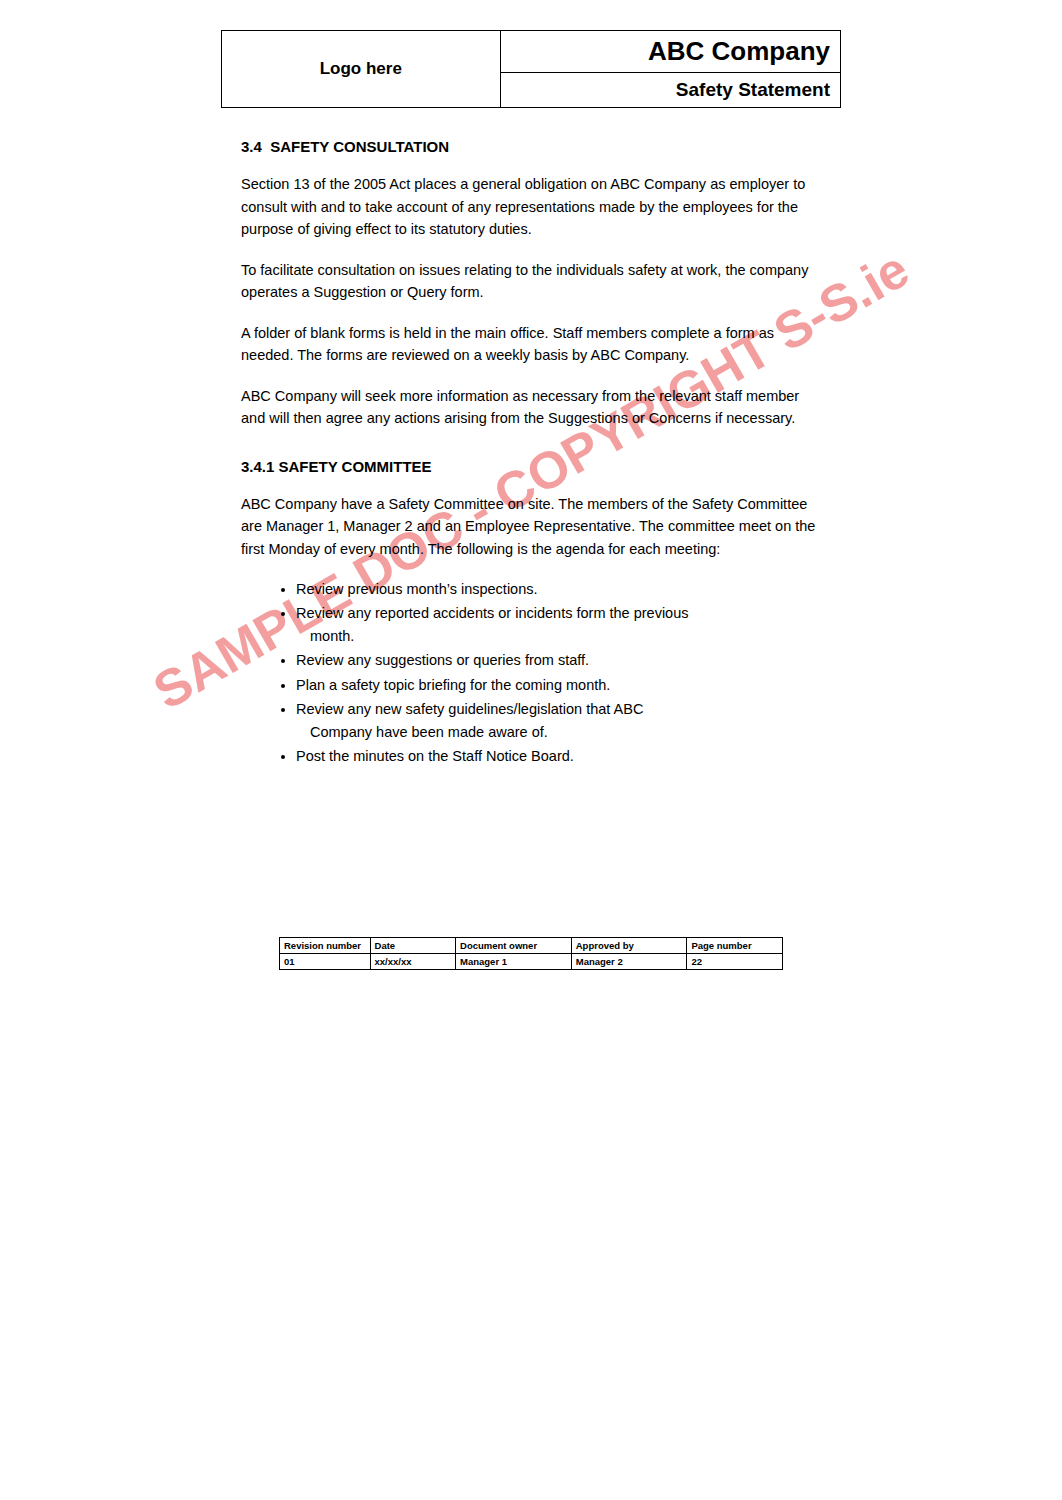| Logo here | ABC Company |
| Safety Statement |
SAMPLE DOC - COPYRIGHT S-S.ie
3.4 SAFETY CONSULTATION
Section 13 of the 2005 Act places a general obligation on ABC Company as employer to consult with and to take account of any representations made by the employees for the purpose of giving effect to its statutory duties.
To facilitate consultation on issues relating to the individuals safety at work, the company operates a Suggestion or Query form.
A folder of blank forms is held in the main office. Staff members complete a form as needed. The forms are reviewed on a weekly basis by ABC Company.
ABC Company will seek more information as necessary from the relevant staff member and will then agree any actions arising from the Suggestions or Concerns if necessary.
3.4.1 SAFETY COMMITTEE
ABC Company have a Safety Committee on site. The members of the Safety Committee are Manager 1, Manager 2 and an Employee Representative. The committee meet on the first Monday of every month. The following is the agenda for each meeting:
Review previous month’s inspections.
Review any reported accidents or incidents form the previousmonth.
Review any suggestions or queries from staff.
Plan a safety topic briefing for the coming month.
Review any new safety guidelines/legislation that ABCCompany have been made aware of.
Post the minutes on the Staff Notice Board.
| Revision number | Date | Document owner | Approved by | Page number |
| 01 | xx/xx/xx | Manager 1 | Manager 2 | 22 |